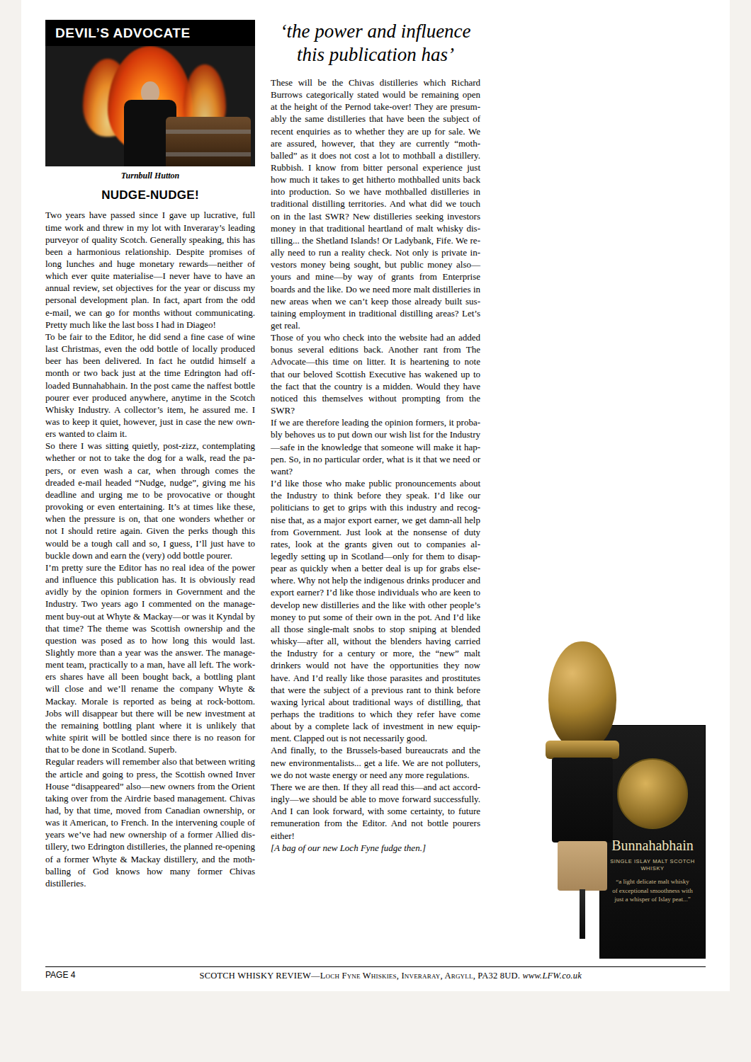DEVIL’S ADVOCATE
Turnbull Hutton
NUDGE-NUDGE!
Two years have passed since I gave up lucrative, full time work and threw in my lot with Inveraray’s leading purveyor of quality Scotch. Generally speaking, this has been a harmonious relationship. Despite promises of long lunches and huge monetary rewards—neither of which ever quite materialise—I never have to have an annual review, set objectives for the year or discuss my personal development plan. In fact, apart from the odd e-mail, we can go for months without communicating. Pretty much like the last boss I had in Diageo!
To be fair to the Editor, he did send a fine case of wine last Christmas, even the odd bottle of locally produced beer has been delivered. In fact he outdid himself a month or two back just at the time Edrington had offloaded Bunnahabhain. In the post came the naffest bottle pourer ever produced anywhere, anytime in the Scotch Whisky Industry. A collector’s item, he assured me. I was to keep it quiet, however, just in case the new owners wanted to claim it.
So there I was sitting quietly, post-zizz, contemplating whether or not to take the dog for a walk, read the papers, or even wash a car, when through comes the dreaded e-mail headed “Nudge, nudge”, giving me his deadline and urging me to be provocative or thought provoking or even entertaining. It’s at times like these, when the pressure is on, that one wonders whether or not I should retire again. Given the perks though this would be a tough call and so, I guess, I’ll just have to buckle down and earn the (very) odd bottle pourer.
I’m pretty sure the Editor has no real idea of the power and influence this publication has. It is obviously read avidly by the opinion formers in Government and the Industry. Two years ago I commented on the management buy-out at Whyte & Mackay—or was it Kyndal by that time? The theme was Scottish ownership and the question was posed as to how long this would last. Slightly more than a year was the answer. The management team, practically to a man, have all left. The workers shares have all been bought back, a bottling plant will close and we’ll rename the company Whyte & Mackay. Morale is reported as being at rock-bottom. Jobs will disappear but there will be new investment at the remaining bottling plant where it is unlikely that white spirit will be bottled since there is no reason for that to be done in Scotland. Superb.
Regular readers will remember also that between writing the article and going to press, the Scottish owned Inver House “disappeared” also—new owners from the Orient taking over from the Airdrie based management. Chivas had, by that time, moved from Canadian ownership, or was it American, to French. In the intervening couple of years we’ve had new ownership of a former Allied distillery, two Edrington distilleries, the planned re-opening of a former Whyte & Mackay distillery, and the mothballing of God knows how many former Chivas distilleries.
‘the power and influence this publication has’
These will be the Chivas distilleries which Richard Burrows categorically stated would be remaining open at the height of the Pernod take-over! They are presumably the same distilleries that have been the subject of recent enquiries as to whether they are up for sale. We are assured, however, that they are currently “mothballed” as it does not cost a lot to mothball a distillery. Rubbish. I know from bitter personal experience just how much it takes to get hitherto mothballed units back into production. So we have mothballed distilleries in traditional distilling territories. And what did we touch on in the last SWR? New distilleries seeking investors money in that traditional heartland of malt whisky distilling... the Shetland Islands! Or Ladybank, Fife. We really need to run a reality check. Not only is private investors money being sought, but public money also—yours and mine—by way of grants from Enterprise boards and the like. Do we need more malt distilleries in new areas when we can’t keep those already built sustaining employment in traditional distilling areas? Let’s get real.
Those of you who check into the website had an added bonus several editions back. Another rant from The Advocate—this time on litter. It is heartening to note that our beloved Scottish Executive has wakened up to the fact that the country is a midden. Would they have noticed this themselves without prompting from the SWR?
If we are therefore leading the opinion formers, it probably behoves us to put down our wish list for the Industry—safe in the knowledge that someone will make it happen. So, in no particular order, what is it that we need or want?
I’d like those who make public pronouncements about the Industry to think before they speak. I’d like our politicians to get to grips with this industry and recognise that, as a major export earner, we get damn-all help from Government. Just look at the nonsense of duty rates, look at the grants given out to companies allegedly setting up in Scotland—only for them to disappear as quickly when a better deal is up for grabs elsewhere. Why not help the indigenous drinks producer and export earner? I’d like those individuals who are keen to develop new distilleries and the like with other people’s money to put some of their own in the pot. And I’d like all those single-malt snobs to stop sniping at blended whisky—after all, without the blenders having carried the Industry for a century or more, the “new” malt drinkers would not have the opportunities they now have. And I’d really like those parasites and prostitutes that were the subject of a previous rant to think before waxing lyrical about traditional ways of distilling, that perhaps the traditions to which they refer have come about by a complete lack of investment in new equipment. Clapped out is not necessarily good.
And finally, to the Brussels-based bureaucrats and the new environmentalists... get a life. We are not polluters, we do not waste energy or need any more regulations.
There we are then. If they all read this—and act accordingly—we should be able to move forward successfully. And I can look forward, with some certainty, to future remuneration from the Editor. And not bottle pourers either!
[A bag of our new Loch Fyne fudge then.]
HELMSMAN
BOTTLE POURER
Bunnahabhain
SINGLE ISLAY MALT SCOTCH WHISKY
“a light delicate malt whisky
of exceptional smoothness with
just a whisper of Islay peat...”
PAGE 4
SCOTCH WHISKY REVIEW—Loch Fyne Whiskies, Inveraray, Argyll, PA32 8UD. www.LFW.co.uk